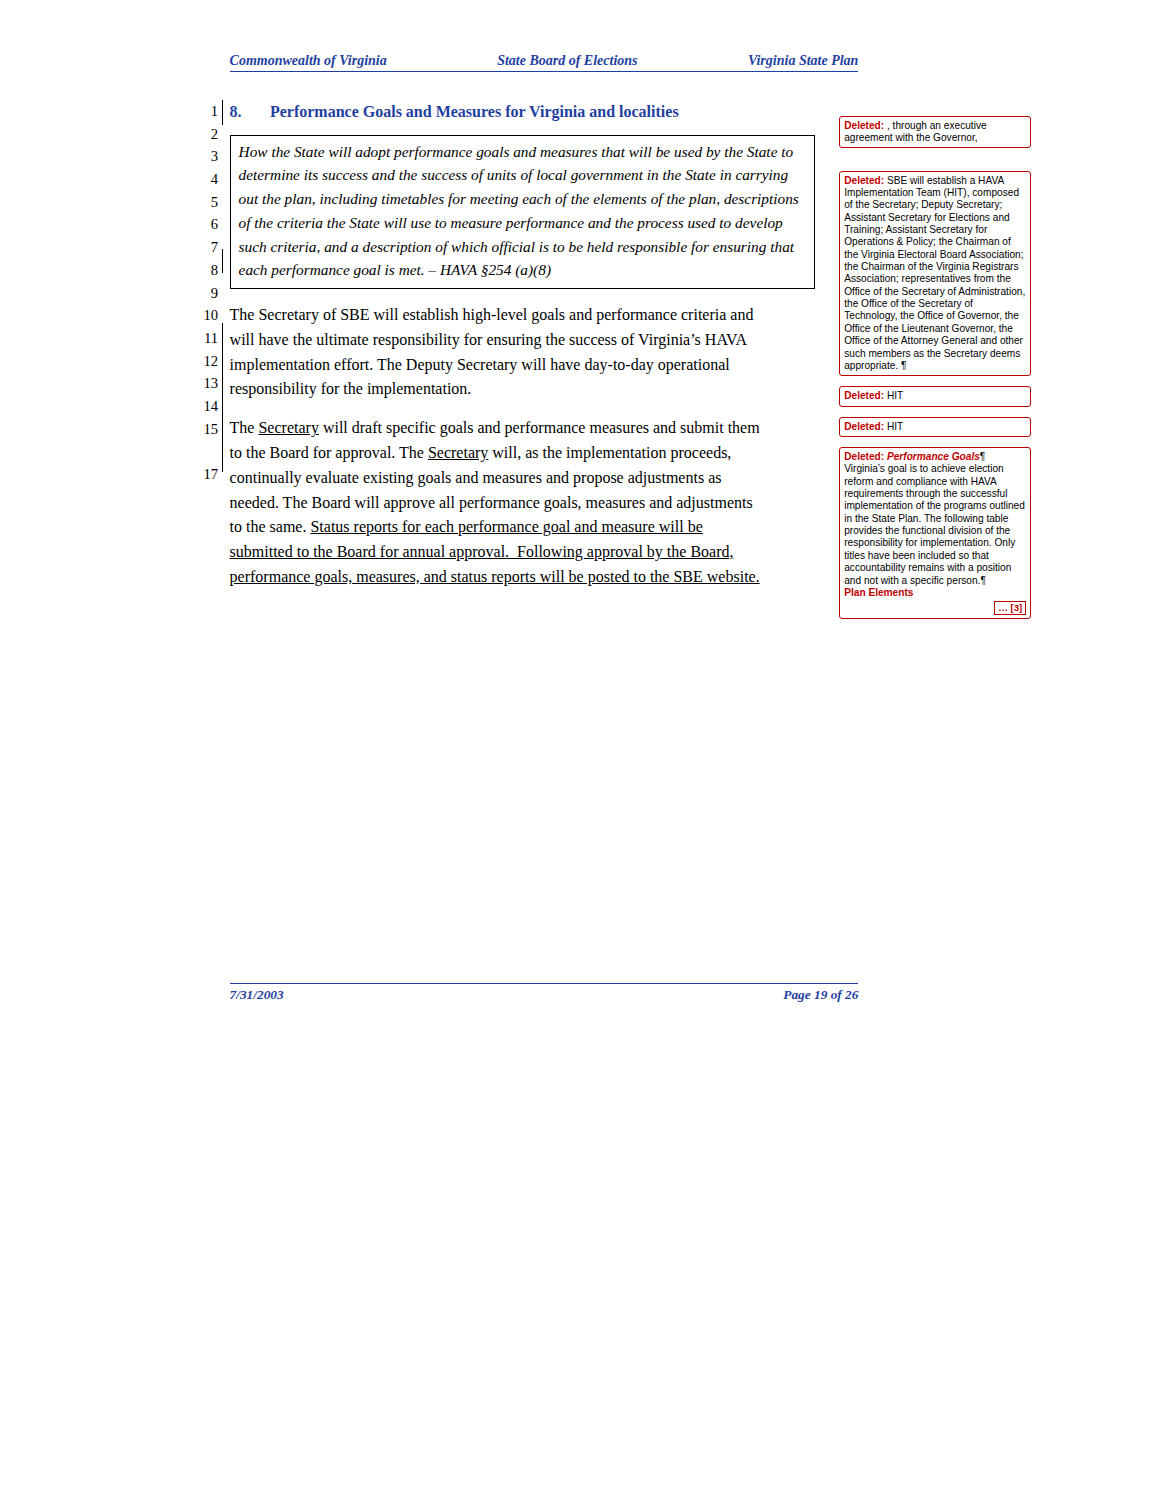Commonwealth of Virginia State Board of Elections Virginia State Plan
1
2
3
4
5
6
7
8
9
10
11
12
13
14
15
17
8. Performance Goals and Measures for Virginia and localities
How the State will adopt performance goals and measures that will be used by the State to determine its success and the success of units of local government in the State in carrying out the plan, including timetables for meeting each of the elements of the plan, descriptions of the criteria the State will use to measure performance and the process used to develop such criteria, and a description of which official is to be held responsible for ensuring that each performance goal is met. – HAVA §254 (a)(8)
The Secretary of SBE will establish high-level goals and performance criteria and will have the ultimate responsibility for ensuring the success of Virginia’s HAVA implementation effort. The Deputy Secretary will have day-to-day operational responsibility for the implementation.
The Secretary will draft specific goals and performance measures and submit them to the Board for approval. The Secretary will, as the implementation proceeds, continually evaluate existing goals and measures and propose adjustments as needed. The Board will approve all performance goals, measures and adjustments to the same. Status reports for each performance goal and measure will be submitted to the Board for annual approval. Following approval by the Board, performance goals, measures, and status reports will be posted to the SBE website.
Deleted: , through an executive agreement with the Governor,
Deleted: SBE will establish a HAVA Implementation Team (HIT), composed of the Secretary; Deputy Secretary; Assistant Secretary for Elections and Training; Assistant Secretary for Operations & Policy; the Chairman of the Virginia Electoral Board Association; the Chairman of the Virginia Registrars Association; representatives from the Office of the Secretary of Administration, the Office of the Secretary of Technology, the Office of Governor, the Office of the Lieutenant Governor, the Office of the Attorney General and other such members as the Secretary deems appropriate. ¶
Deleted: HIT
Deleted: HIT
Deleted: Performance Goals¶
Virginia’s goal is to achieve election reform and compliance with HAVA requirements through the successful implementation of the programs outlined in the State Plan. The following table provides the functional division of the responsibility for implementation. Only titles have been included so that accountability remains with a position and not with a specific person.¶
Plan Elements
… [3]
7/31/2003 Page 19 of 26